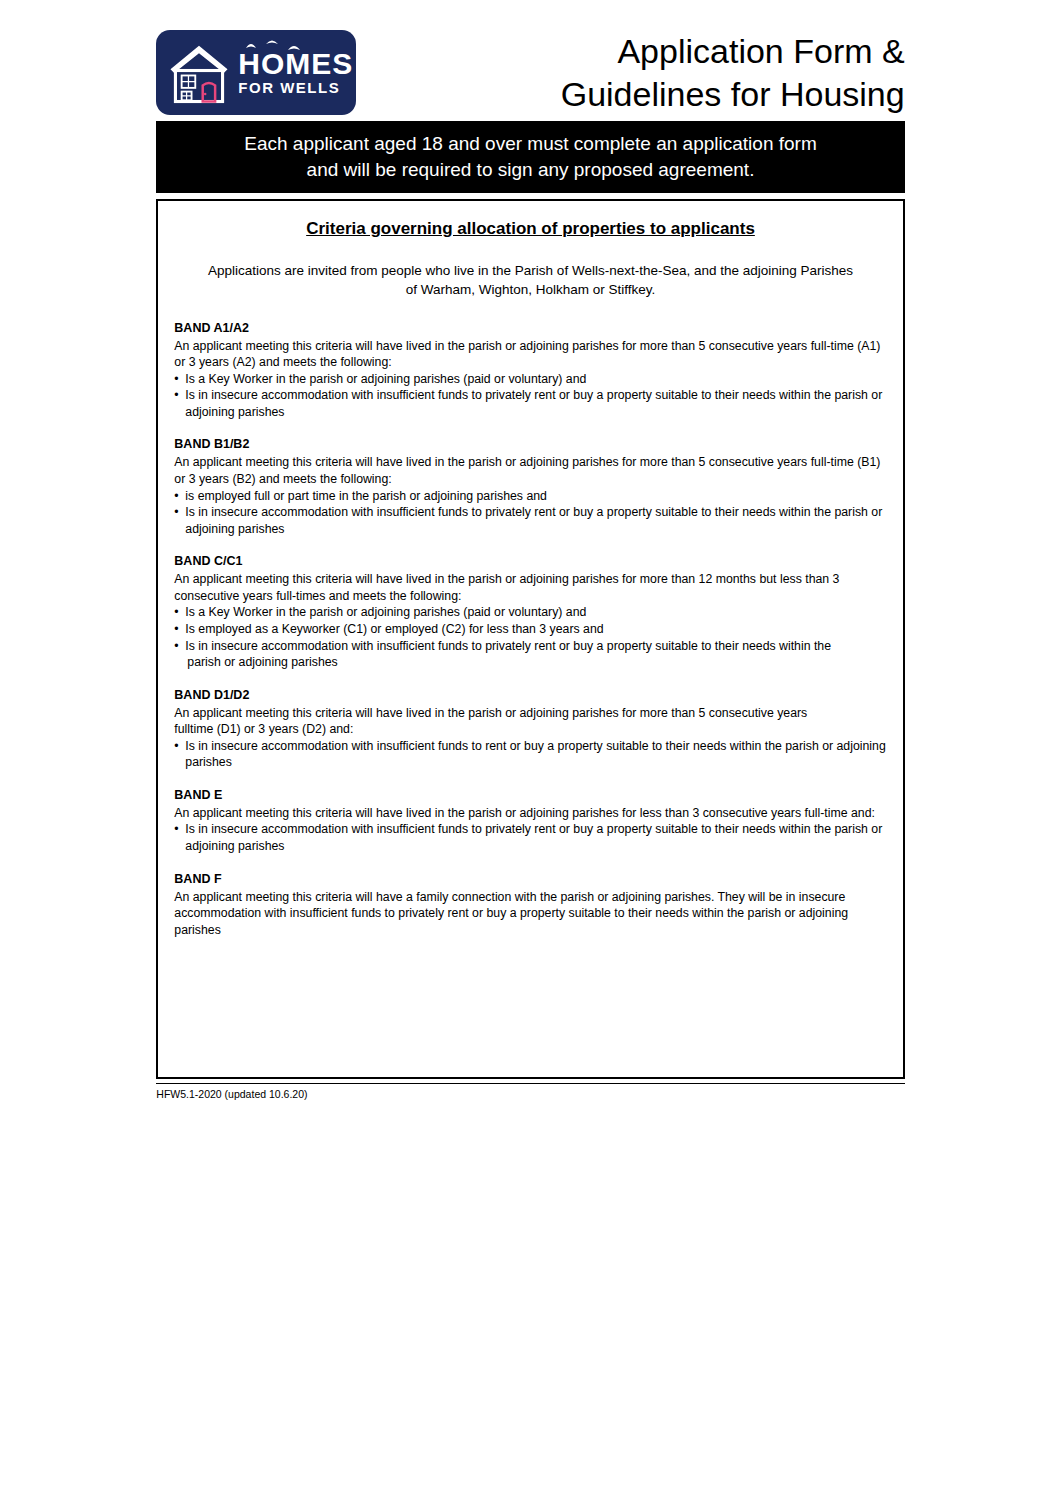HOMES FOR WELLS
Application Form &
Guidelines for Housing
Each applicant aged 18 and over must complete an application form
and will be required to sign any proposed agreement.
Criteria governing allocation of properties to applicants
Applications are invited from people who live in the Parish of Wells-next-the-Sea, and the adjoining Parishes of Warham, Wighton, Holkham or Stiffkey.
BAND A1/A2
An applicant meeting this criteria will have lived in the parish or adjoining parishes for more than 5 consecutive years full-time (A1) or 3 years (A2) and meets the following:
Is a Key Worker in the parish or adjoining parishes (paid or voluntary) and
Is in insecure accommodation with insufficient funds to privately rent or buy a property suitable to their needs within the parish or adjoining parishes
BAND B1/B2
An applicant meeting this criteria will have lived in the parish or adjoining parishes for more than 5 consecutive years full-time (B1) or 3 years (B2) and meets the following:
is employed full or part time in the parish or adjoining parishes and
Is in insecure accommodation with insufficient funds to privately rent or buy a property suitable to their needs within the parish or adjoining parishes
BAND C/C1
An applicant meeting this criteria will have lived in the parish or adjoining parishes for more than 12 months but less than 3 consecutive years full-times and meets the following:
Is a Key Worker in the parish or adjoining parishes (paid or voluntary) and
Is employed as a Keyworker (C1) or employed (C2) for less than 3 years and
Is in insecure accommodation with insufficient funds to privately rent or buy a property suitable to their needs within the
parish or adjoining parishes
BAND D1/D2
An applicant meeting this criteria will have lived in the parish or adjoining parishes for more than 5 consecutive years
fulltime (D1) or 3 years (D2) and:
Is in insecure accommodation with insufficient funds to rent or buy a property suitable to their needs within the parish or adjoining parishes
BAND E
An applicant meeting this criteria will have lived in the parish or adjoining parishes for less than 3 consecutive years full-time and:
Is in insecure accommodation with insufficient funds to privately rent or buy a property suitable to their needs within the parish or adjoining parishes
BAND F
An applicant meeting this criteria will have a family connection with the parish or adjoining parishes. They will be in insecure accommodation with insufficient funds to privately rent or buy a property suitable to their needs within the parish or adjoining parishes
HFW5.1-2020 (updated 10.6.20)